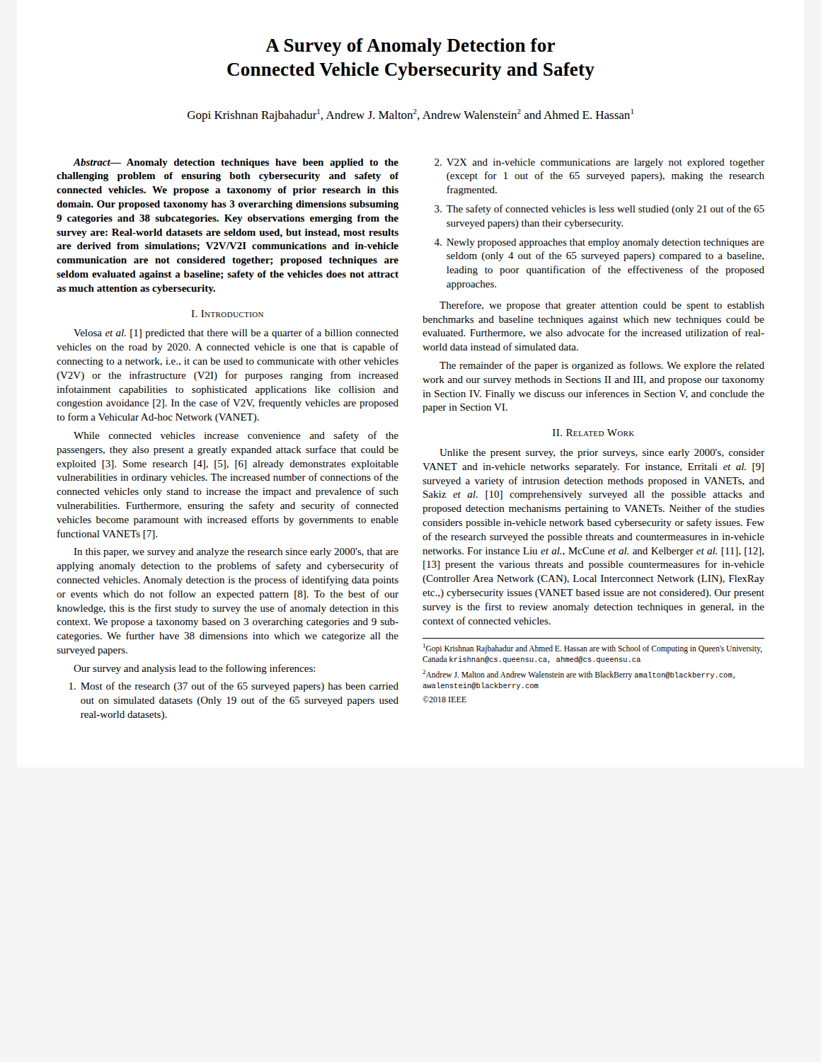A Survey of Anomaly Detection for
Connected Vehicle Cybersecurity and Safety
Gopi Krishnan Rajbahadur1, Andrew J. Malton2, Andrew Walenstein2 and Ahmed E. Hassan1
Abstract— Anomaly detection techniques have been applied to the challenging problem of ensuring both cybersecurity and safety of connected vehicles. We propose a taxonomy of prior research in this domain. Our proposed taxonomy has 3 overarching dimensions subsuming 9 categories and 38 subcategories. Key observations emerging from the survey are: Real-world datasets are seldom used, but instead, most results are derived from simulations; V2V/V2I communications and in-vehicle communication are not considered together; proposed techniques are seldom evaluated against a baseline; safety of the vehicles does not attract as much attention as cybersecurity.
I. Introduction
Velosa et al. [1] predicted that there will be a quarter of a billion connected vehicles on the road by 2020. A connected vehicle is one that is capable of connecting to a network, i.e., it can be used to communicate with other vehicles (V2V) or the infrastructure (V2I) for purposes ranging from increased infotainment capabilities to sophisticated applications like collision and congestion avoidance [2]. In the case of V2V, frequently vehicles are proposed to form a Vehicular Ad-hoc Network (VANET).
While connected vehicles increase convenience and safety of the passengers, they also present a greatly expanded attack surface that could be exploited [3]. Some research [4], [5], [6] already demonstrates exploitable vulnerabilities in ordinary vehicles. The increased number of connections of the connected vehicles only stand to increase the impact and prevalence of such vulnerabilities. Furthermore, ensuring the safety and security of connected vehicles become paramount with increased efforts by governments to enable functional VANETs [7].
In this paper, we survey and analyze the research since early 2000's, that are applying anomaly detection to the problems of safety and cybersecurity of connected vehicles. Anomaly detection is the process of identifying data points or events which do not follow an expected pattern [8]. To the best of our knowledge, this is the first study to survey the use of anomaly detection in this context. We propose a taxonomy based on 3 overarching categories and 9 sub-categories. We further have 38 dimensions into which we categorize all the surveyed papers.
Our survey and analysis lead to the following inferences:
Most of the research (37 out of the 65 surveyed papers) has been carried out on simulated datasets (Only 19 out of the 65 surveyed papers used real-world datasets).
V2X and in-vehicle communications are largely not explored together (except for 1 out of the 65 surveyed papers), making the research fragmented.
The safety of connected vehicles is less well studied (only 21 out of the 65 surveyed papers) than their cybersecurity.
Newly proposed approaches that employ anomaly detection techniques are seldom (only 4 out of the 65 surveyed papers) compared to a baseline, leading to poor quantification of the effectiveness of the proposed approaches.
Therefore, we propose that greater attention could be spent to establish benchmarks and baseline techniques against which new techniques could be evaluated. Furthermore, we also advocate for the increased utilization of real-world data instead of simulated data.
The remainder of the paper is organized as follows. We explore the related work and our survey methods in Sections II and III, and propose our taxonomy in Section IV. Finally we discuss our inferences in Section V, and conclude the paper in Section VI.
II. Related Work
Unlike the present survey, the prior surveys, since early 2000's, consider VANET and in-vehicle networks separately. For instance, Erritali et al. [9] surveyed a variety of intrusion detection methods proposed in VANETs, and Sakiz et al. [10] comprehensively surveyed all the possible attacks and proposed detection mechanisms pertaining to VANETs. Neither of the studies considers possible in-vehicle network based cybersecurity or safety issues. Few of the research surveyed the possible threats and countermeasures in in-vehicle networks. For instance Liu et al., McCune et al. and Kelberger et al. [11], [12], [13] present the various threats and possible countermeasures for in-vehicle (Controller Area Network (CAN), Local Interconnect Network (LIN), FlexRay etc.,) cybersecurity issues (VANET based issue are not considered). Our present survey is the first to review anomaly detection techniques in general, in the context of connected vehicles.
1Gopi Krishnan Rajbahadur and Ahmed E. Hassan are with School of Computing in Queen's University, Canada krishnan@cs.queensu.ca, ahmed@cs.queensu.ca
2Andrew J. Malton and Andrew Walenstein are with BlackBerry amalton@blackberry.com, awalenstein@blackberry.com
©2018 IEEE